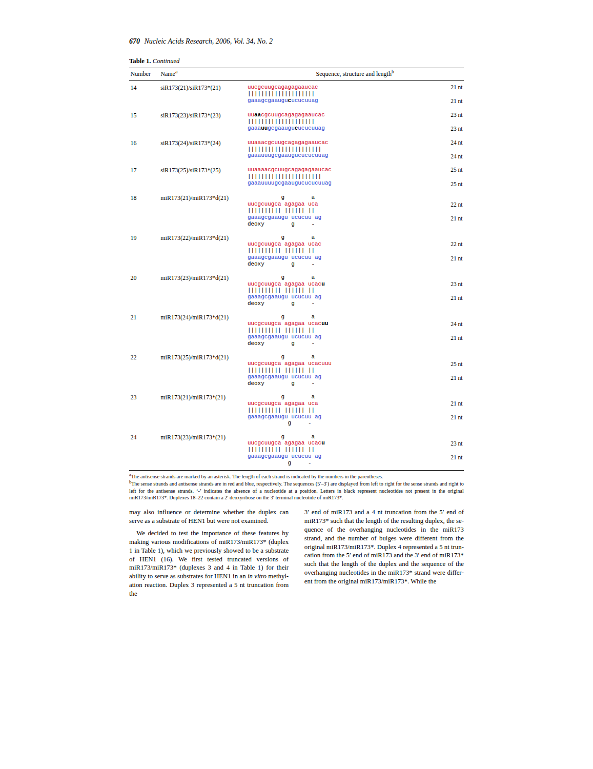670 Nucleic Acids Research, 2006, Vol. 34, No. 2
Table 1. Continued
| Number | Name a | Sequence, structure and length b |
| --- | --- | --- |
| 14 | siR173(21)/siR173*(21) | uucgcuugcagagagaaucac //////////////////// gaaagcgaaugu c ucucuuag 21 nt 21 nt |
| 15 | siR173(23)/siR173*(23) | uu aa cgcuugcagagagaaucac //////////////////// gaaa uu gcgaaugu c ucucuuag 23 nt 23 nt |
| 16 | siR173(24)/siR173*(24) | uuaaacgcuugcagagagaaucac ////////////////////// gaaauuugcgaaugucucucuuag 24 nt 24 nt |
| 17 | siR173(25)/siR173*(25) | uuaaaacgcuugcagagagaaucac ////////////////////// gaaauuuugcgaaugucucucuuag 25 nt 25 nt |
| 18 | miR173(21)/miR173*d(21) | g a uucgcuugca agagaa uca ////////// ////// // gaaagcgaaugu ucucuu ag deoxy g - 22 nt 21 nt |
| 19 | miR173(22)/miR173*d(21) | g a uucgcuugca agagaa ucac ////////// ////// // gaaagcgaaugu ucucuu ag deoxy g - 22 nt 21 nt |
| 20 | miR173(23)/miR173*d(21) | g a uucgcuugca agagaa ucac u ////////// ////// // gaaagcgaaugu ucucuu ag deoxy g - 23 nt 21 nt |
| 21 | miR173(24)/miR173*d(21) | g a uucgcuugca agagaa ucac uu ////////// ////// // gaaagcgaaugu ucucuu ag deoxy g - 24 nt 21 nt |
| 22 | miR173(25)/miR173*d(21) | g a uucgcuugca agagaa ucacuuu ////////// ////// // gaaagcgaaugu ucucuu ag deoxy g - 25 nt 21 nt |
| 23 | miR173(21)/miR173*(21) | g a uucgcuugca agagaa uca ////////// ////// // gaaagcgaaugu ucucuu ag g - 21 nt 21 nt |
| 24 | miR173(23)/miR173*(21) | g a uucgcuugca agagaa ucac u ////////// ////// // gaaagcgaaugu ucucuu ag g - 23 nt 21 nt |
aThe antisense strands are marked by an asterisk. The length of each strand is indicated by the numbers in the parentheses.
bThe sense strands and antisense strands are in red and blue, respectively. The sequences (5′–3′) are displayed from left to right for the sense strands and right to left for the antisense strands. ‘-’ indicates the absence of a nucleotide at a position. Letters in black represent nucleotides not present in the original miR173/miR173*. Duplexes 18–22 contain a 2′ deoxyribose on the 3′ terminal nucleotide of miR173*.
may also influence or determine whether the duplex can serve as a substrate of HEN1 but were not examined.
We decided to test the importance of these features by making various modifications of miR173/miR173* (duplex 1 in Table 1), which we previously showed to be a substrate of HEN1 (16). We first tested truncated versions of miR173/miR173* (duplexes 3 and 4 in Table 1) for their ability to serve as substrates for HEN1 in an in vitro methylation reaction. Duplex 3 represented a 5 nt truncation from the
3′ end of miR173 and a 4 nt truncation from the 5′ end of miR173* such that the length of the resulting duplex, the sequence of the overhanging nucleotides in the miR173 strand, and the number of bulges were different from the original miR173/miR173*. Duplex 4 represented a 5 nt truncation from the 5′ end of miR173 and the 3′ end of miR173* such that the length of the duplex and the sequence of the overhanging nucleotides in the miR173* strand were different from the original miR173/miR173*. While the